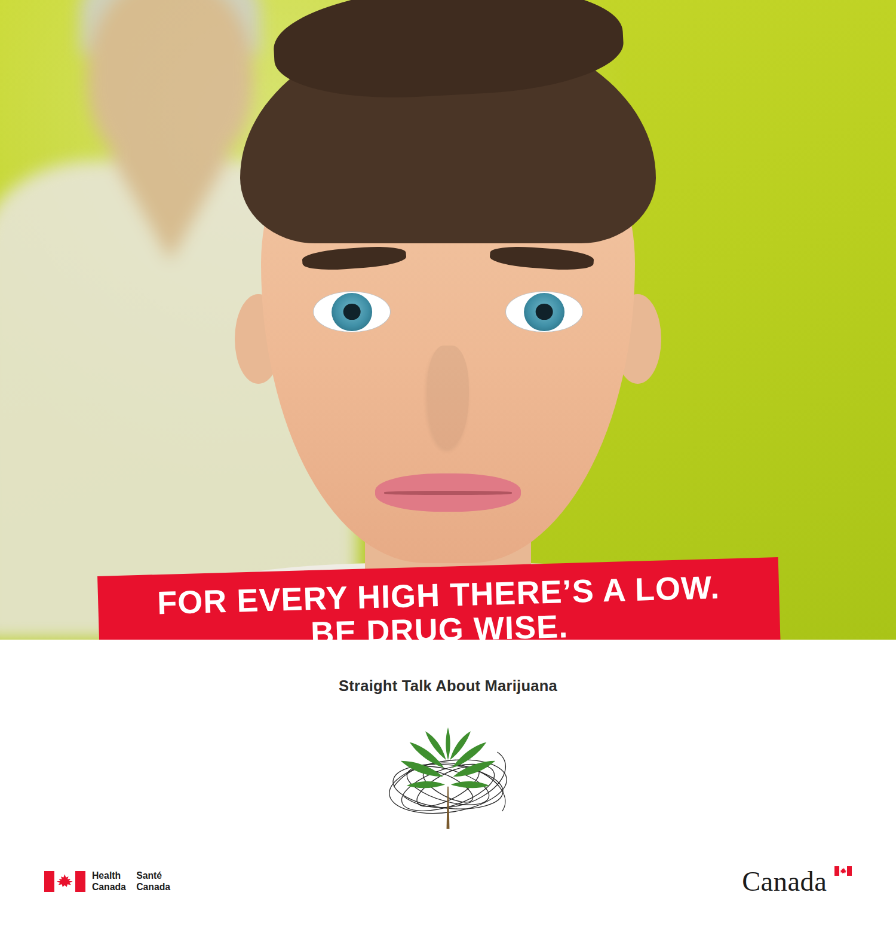For every high there’s a low.Be drug wise.
Straight Talk About Marijuana
Health
Canada Santé
Canada
Canada